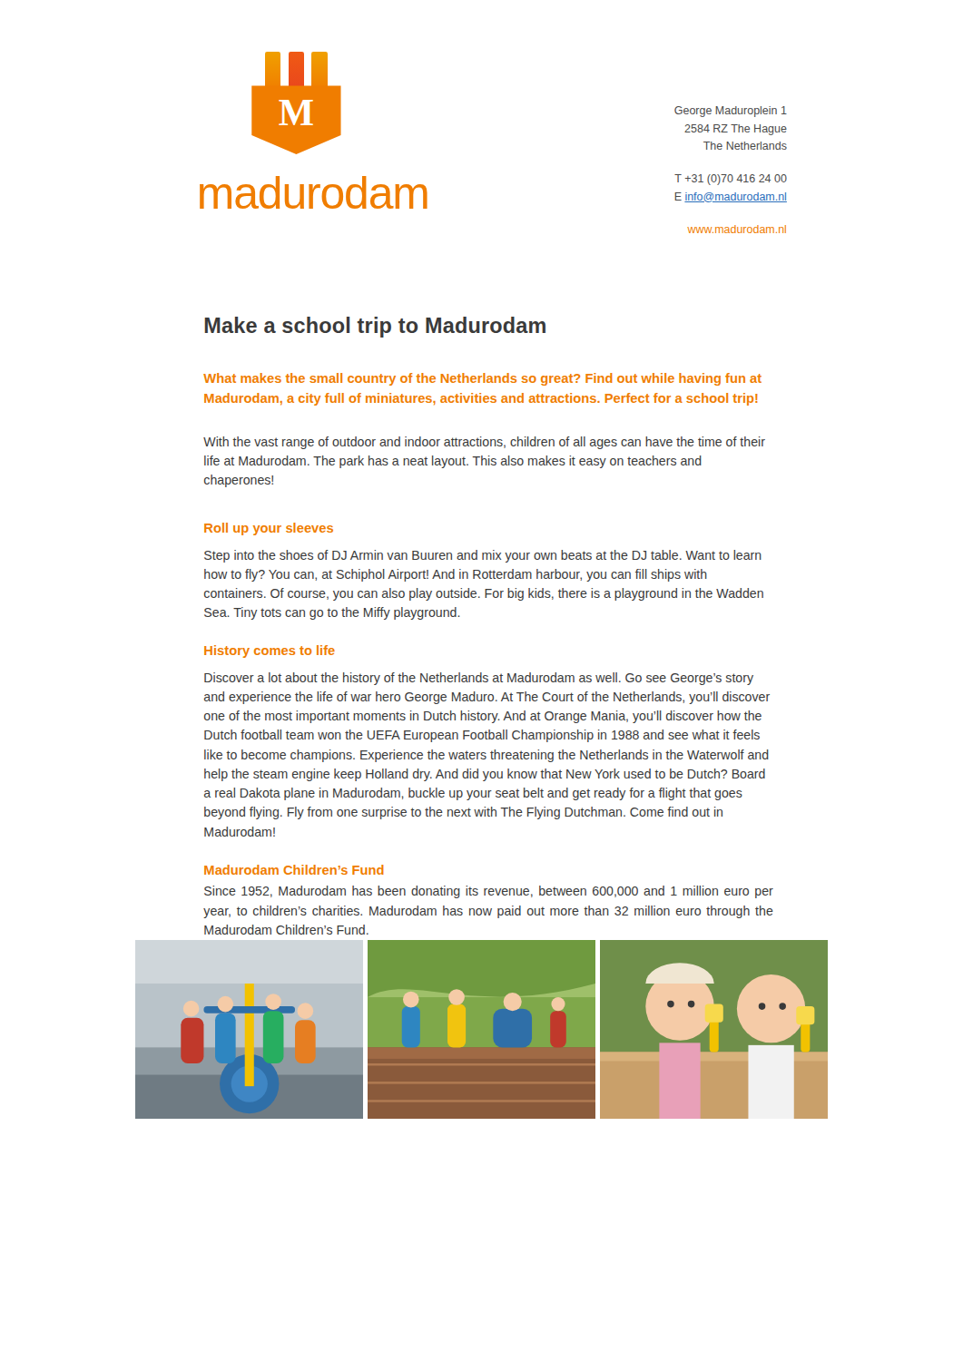M
madurodam
George Maduroplein 1
2584 RZ The Hague
The Netherlands
T +31 (0)70 416 24 00
E info@madurodam.nl
www.madurodam.nl
Make a school trip to Madurodam
What makes the small country of the Netherlands so great? Find out while having fun at Madurodam, a city full of miniatures, activities and attractions. Perfect for a school trip!
With the vast range of outdoor and indoor attractions, children of all ages can have the time of their life at Madurodam. The park has a neat layout. This also makes it easy on teachers and chaperones!
Roll up your sleeves
Step into the shoes of DJ Armin van Buuren and mix your own beats at the DJ table. Want to learn how to fly? You can, at Schiphol Airport! And in Rotterdam harbour, you can fill ships with containers. Of course, you can also play outside. For big kids, there is a playground in the Wadden Sea. Tiny tots can go to the Miffy playground.
History comes to life
Discover a lot about the history of the Netherlands at Madurodam as well. Go see George’s story and experience the life of war hero George Maduro. At The Court of the Netherlands, you’ll discover one of the most important moments in Dutch history. And at Orange Mania, you’ll discover how the Dutch football team won the UEFA European Football Championship in 1988 and see what it feels like to become champions. Experience the waters threatening the Netherlands in the Waterwolf and help the steam engine keep Holland dry. And did you know that New York used to be Dutch? Board a real Dakota plane in Madurodam, buckle up your seat belt and get ready for a flight that goes beyond flying. Fly from one surprise to the next with The Flying Dutchman. Come find out in Madurodam!
Madurodam Children’s Fund
Since 1952, Madurodam has been donating its revenue, between 600,000 and 1 million euro per year, to children’s charities. Madurodam has now paid out more than 32 million euro through the Madurodam Children’s Fund.